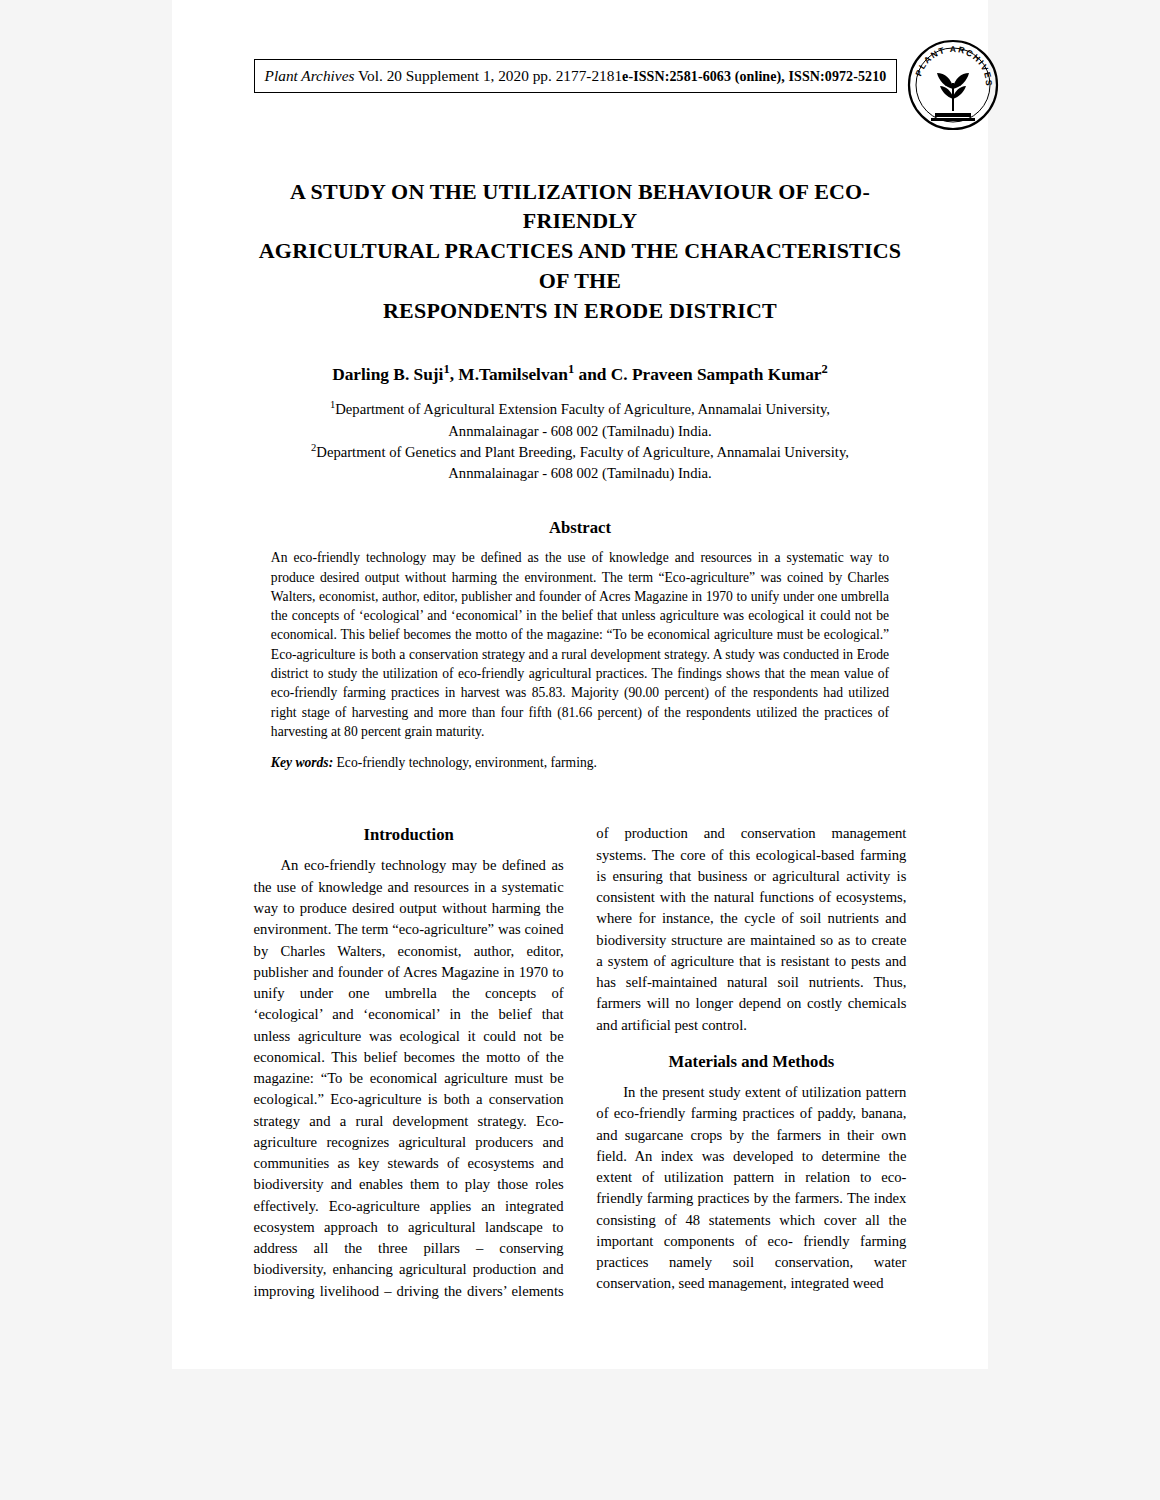Plant Archives Vol. 20 Supplement 1, 2020 pp. 2177-2181 e-ISSN:2581-6063 (online), ISSN:0972-5210
PLANT ARCHIVES
A STUDY ON THE UTILIZATION BEHAVIOUR OF ECO-FRIENDLY
AGRICULTURAL PRACTICES AND THE CHARACTERISTICS OF THE
RESPONDENTS IN ERODE DISTRICT
Darling B. Suji1, M.Tamilselvan1 and C. Praveen Sampath Kumar2
1Department of Agricultural Extension Faculty of Agriculture, Annamalai University,
Annmalainagar - 608 002 (Tamilnadu) India.
2Department of Genetics and Plant Breeding, Faculty of Agriculture, Annamalai University,
Annmalainagar - 608 002 (Tamilnadu) India.
Abstract
An eco-friendly technology may be defined as the use of knowledge and resources in a systematic way to produce desired output without harming the environment. The term “Eco-agriculture” was coined by Charles Walters, economist, author, editor, publisher and founder of Acres Magazine in 1970 to unify under one umbrella the concepts of ‘ecological’ and ‘economical’ in the belief that unless agriculture was ecological it could not be economical. This belief becomes the motto of the magazine: “To be economical agriculture must be ecological.” Eco-agriculture is both a conservation strategy and a rural development strategy. A study was conducted in Erode district to study the utilization of eco-friendly agricultural practices. The findings shows that the mean value of eco-friendly farming practices in harvest was 85.83. Majority (90.00 percent) of the respondents had utilized right stage of harvesting and more than four fifth (81.66 percent) of the respondents utilized the practices of harvesting at 80 percent grain maturity.
Key words: Eco-friendly technology, environment, farming.
Introduction
An eco-friendly technology may be defined as the use of knowledge and resources in a systematic way to produce desired output without harming the environment. The term “eco-agriculture” was coined by Charles Walters, economist, author, editor, publisher and founder of Acres Magazine in 1970 to unify under one umbrella the concepts of ‘ecological’ and ‘economical’ in the belief that unless agriculture was ecological it could not be economical. This belief becomes the motto of the magazine: “To be economical agriculture must be ecological.” Eco-agriculture is both a conservation strategy and a rural development strategy. Eco-agriculture recognizes agricultural producers and communities as key stewards of ecosystems and biodiversity and enables them to play those roles effectively. Eco-agriculture applies an integrated ecosystem approach to agricultural landscape to address all the three pillars – conserving biodiversity, enhancing agricultural production and improving livelihood – driving the divers’ elements of production and conservation management systems. The core of this ecological-based farming is ensuring that business or agricultural activity is consistent with the natural functions of ecosystems, where for instance, the cycle of soil nutrients and biodiversity structure are maintained so as to create a system of agriculture that is resistant to pests and has self-maintained natural soil nutrients. Thus, farmers will no longer depend on costly chemicals and artificial pest control.
Materials and Methods
In the present study extent of utilization pattern of eco-friendly farming practices of paddy, banana, and sugarcane crops by the farmers in their own field. An index was developed to determine the extent of utilization pattern in relation to eco-friendly farming practices by the farmers. The index consisting of 48 statements which cover all the important components of eco- friendly farming practices namely soil conservation, water conservation, seed management, integrated weed